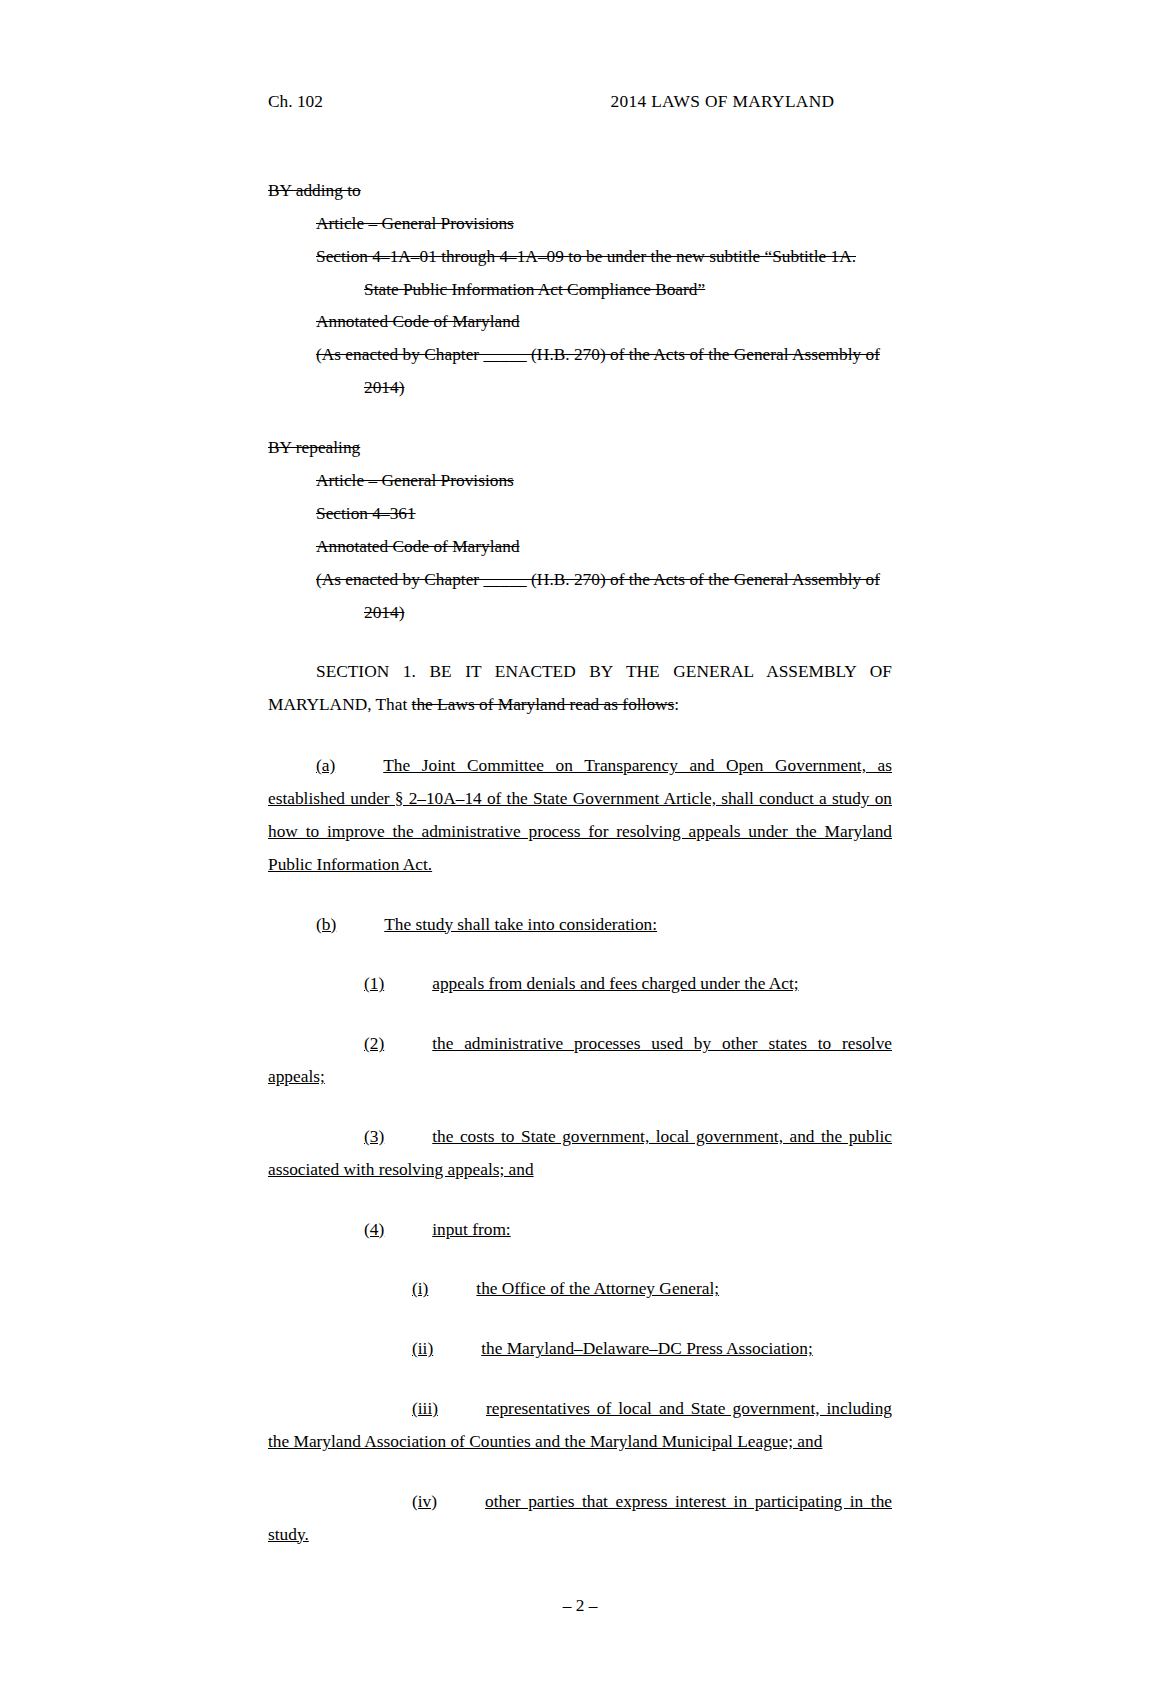Ch. 102
2014 LAWS OF MARYLAND
BY adding to
Article – General Provisions
Section 4–1A–01 through 4–1A–09 to be under the new subtitle “Subtitle 1A.
State Public Information Act Compliance Board”
Annotated Code of Maryland
(As enacted by Chapter _____ (H.B. 270) of the Acts of the General Assembly of
2014)
BY repealing
Article – General Provisions
Section 4–361
Annotated Code of Maryland
(As enacted by Chapter _____ (H.B. 270) of the Acts of the General Assembly of
2014)
SECTION 1. BE IT ENACTED BY THE GENERAL ASSEMBLY OF MARYLAND, That the Laws of Maryland read as follows:
(a) The Joint Committee on Transparency and Open Government, as established under § 2–10A–14 of the State Government Article, shall conduct a study on how to improve the administrative process for resolving appeals under the Maryland Public Information Act.
(b) The study shall take into consideration:
(1) appeals from denials and fees charged under the Act;
(2) the administrative processes used by other states to resolve appeals;
(3) the costs to State government, local government, and the public associated with resolving appeals; and
(4) input from:
(i) the Office of the Attorney General;
(ii) the Maryland–Delaware–DC Press Association;
(iii) representatives of local and State government, including the Maryland Association of Counties and the Maryland Municipal League; and
(iv) other parties that express interest in participating in the study.
– 2 –